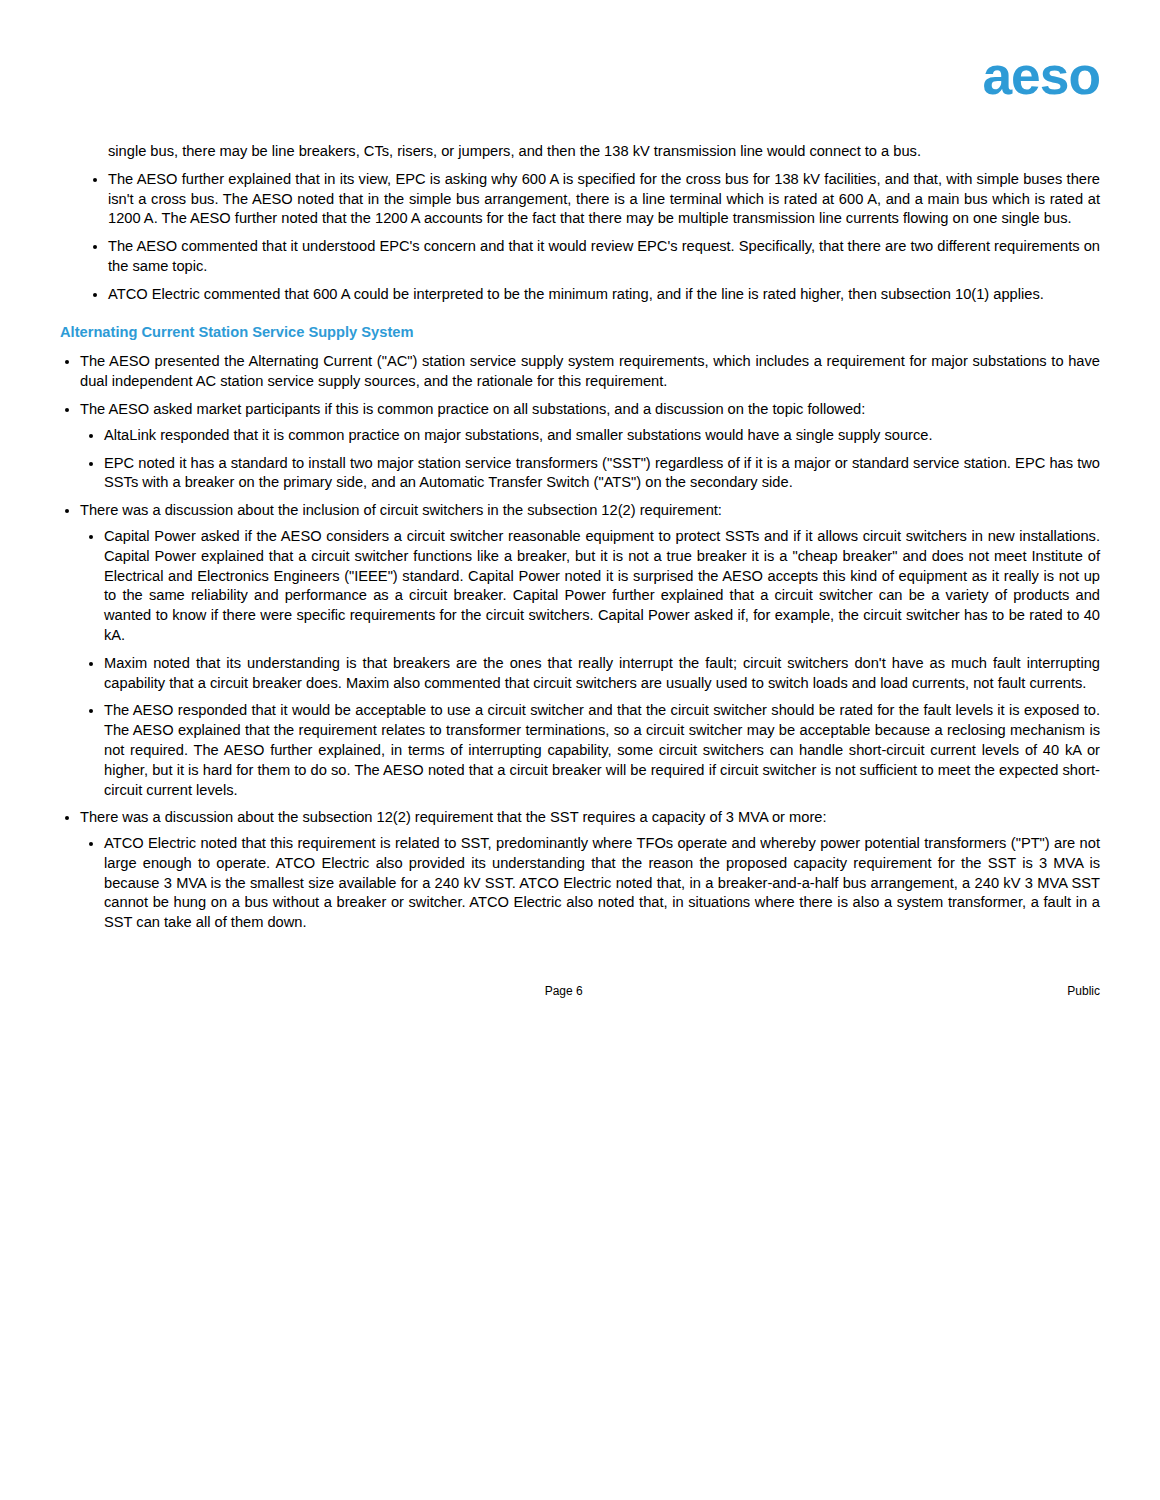aeso
single bus, there may be line breakers, CTs, risers, or jumpers, and then the 138 kV transmission line would connect to a bus.
The AESO further explained that in its view, EPC is asking why 600 A is specified for the cross bus for 138 kV facilities, and that, with simple buses there isn't a cross bus. The AESO noted that in the simple bus arrangement, there is a line terminal which is rated at 600 A, and a main bus which is rated at 1200 A. The AESO further noted that the 1200 A accounts for the fact that there may be multiple transmission line currents flowing on one single bus.
The AESO commented that it understood EPC's concern and that it would review EPC's request. Specifically, that there are two different requirements on the same topic.
ATCO Electric commented that 600 A could be interpreted to be the minimum rating, and if the line is rated higher, then subsection 10(1) applies.
Alternating Current Station Service Supply System
The AESO presented the Alternating Current ("AC") station service supply system requirements, which includes a requirement for major substations to have dual independent AC station service supply sources, and the rationale for this requirement.
The AESO asked market participants if this is common practice on all substations, and a discussion on the topic followed:
AltaLink responded that it is common practice on major substations, and smaller substations would have a single supply source.
EPC noted it has a standard to install two major station service transformers ("SST") regardless of if it is a major or standard service station. EPC has two SSTs with a breaker on the primary side, and an Automatic Transfer Switch ("ATS") on the secondary side.
There was a discussion about the inclusion of circuit switchers in the subsection 12(2) requirement:
Capital Power asked if the AESO considers a circuit switcher reasonable equipment to protect SSTs and if it allows circuit switchers in new installations. Capital Power explained that a circuit switcher functions like a breaker, but it is not a true breaker it is a "cheap breaker" and does not meet Institute of Electrical and Electronics Engineers ("IEEE") standard. Capital Power noted it is surprised the AESO accepts this kind of equipment as it really is not up to the same reliability and performance as a circuit breaker. Capital Power further explained that a circuit switcher can be a variety of products and wanted to know if there were specific requirements for the circuit switchers. Capital Power asked if, for example, the circuit switcher has to be rated to 40 kA.
Maxim noted that its understanding is that breakers are the ones that really interrupt the fault; circuit switchers don't have as much fault interrupting capability that a circuit breaker does. Maxim also commented that circuit switchers are usually used to switch loads and load currents, not fault currents.
The AESO responded that it would be acceptable to use a circuit switcher and that the circuit switcher should be rated for the fault levels it is exposed to. The AESO explained that the requirement relates to transformer terminations, so a circuit switcher may be acceptable because a reclosing mechanism is not required. The AESO further explained, in terms of interrupting capability, some circuit switchers can handle short-circuit current levels of 40 kA or higher, but it is hard for them to do so. The AESO noted that a circuit breaker will be required if circuit switcher is not sufficient to meet the expected short-circuit current levels.
There was a discussion about the subsection 12(2) requirement that the SST requires a capacity of 3 MVA or more:
ATCO Electric noted that this requirement is related to SST, predominantly where TFOs operate and whereby power potential transformers ("PT") are not large enough to operate. ATCO Electric also provided its understanding that the reason the proposed capacity requirement for the SST is 3 MVA is because 3 MVA is the smallest size available for a 240 kV SST. ATCO Electric noted that, in a breaker-and-a-half bus arrangement, a 240 kV 3 MVA SST cannot be hung on a bus without a breaker or switcher. ATCO Electric also noted that, in situations where there is also a system transformer, a fault in a SST can take all of them down.
Page 6 Public